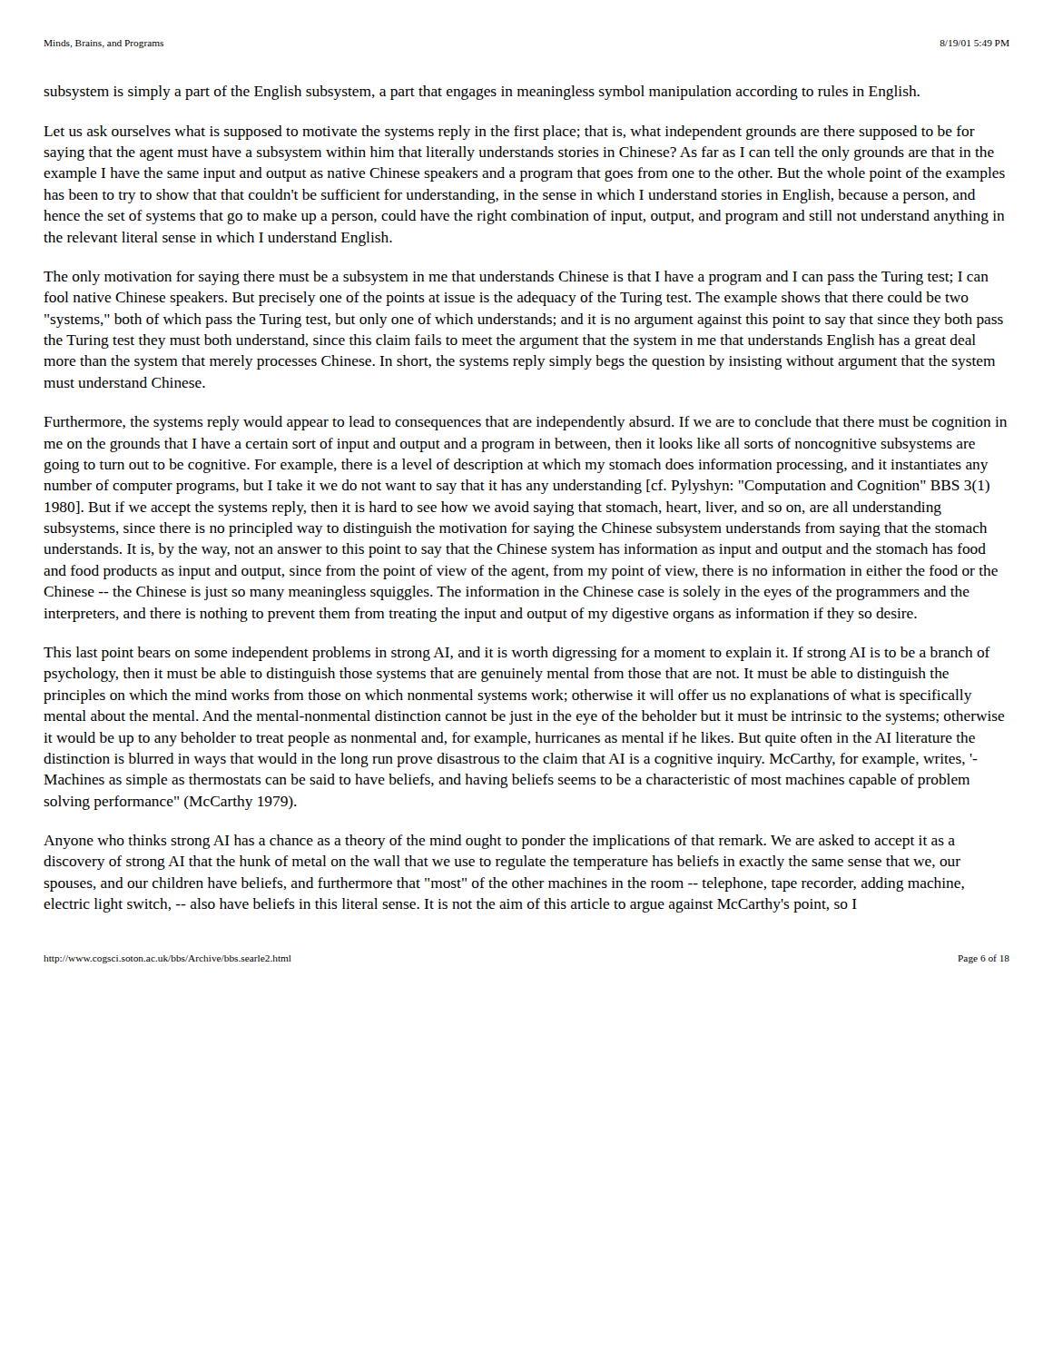Minds, Brains, and Programs 8/19/01 5:49 PM
subsystem is simply a part of the English subsystem, a part that engages in meaningless symbol manipulation according to rules in English.
Let us ask ourselves what is supposed to motivate the systems reply in the first place; that is, what independent grounds are there supposed to be for saying that the agent must have a subsystem within him that literally understands stories in Chinese? As far as I can tell the only grounds are that in the example I have the same input and output as native Chinese speakers and a program that goes from one to the other. But the whole point of the examples has been to try to show that that couldn't be sufficient for understanding, in the sense in which I understand stories in English, because a person, and hence the set of systems that go to make up a person, could have the right combination of input, output, and program and still not understand anything in the relevant literal sense in which I understand English.
The only motivation for saying there must be a subsystem in me that understands Chinese is that I have a program and I can pass the Turing test; I can fool native Chinese speakers. But precisely one of the points at issue is the adequacy of the Turing test. The example shows that there could be two "systems," both of which pass the Turing test, but only one of which understands; and it is no argument against this point to say that since they both pass the Turing test they must both understand, since this claim fails to meet the argument that the system in me that understands English has a great deal more than the system that merely processes Chinese. In short, the systems reply simply begs the question by insisting without argument that the system must understand Chinese.
Furthermore, the systems reply would appear to lead to consequences that are independently absurd. If we are to conclude that there must be cognition in me on the grounds that I have a certain sort of input and output and a program in between, then it looks like all sorts of noncognitive subsystems are going to turn out to be cognitive. For example, there is a level of description at which my stomach does information processing, and it instantiates any number of computer programs, but I take it we do not want to say that it has any understanding [cf. Pylyshyn: "Computation and Cognition" BBS 3(1) 1980]. But if we accept the systems reply, then it is hard to see how we avoid saying that stomach, heart, liver, and so on, are all understanding subsystems, since there is no principled way to distinguish the motivation for saying the Chinese subsystem understands from saying that the stomach understands. It is, by the way, not an answer to this point to say that the Chinese system has information as input and output and the stomach has food and food products as input and output, since from the point of view of the agent, from my point of view, there is no information in either the food or the Chinese -- the Chinese is just so many meaningless squiggles. The information in the Chinese case is solely in the eyes of the programmers and the interpreters, and there is nothing to prevent them from treating the input and output of my digestive organs as information if they so desire.
This last point bears on some independent problems in strong AI, and it is worth digressing for a moment to explain it. If strong AI is to be a branch of psychology, then it must be able to distinguish those systems that are genuinely mental from those that are not. It must be able to distinguish the principles on which the mind works from those on which nonmental systems work; otherwise it will offer us no explanations of what is specifically mental about the mental. And the mental-nonmental distinction cannot be just in the eye of the beholder but it must be intrinsic to the systems; otherwise it would be up to any beholder to treat people as nonmental and, for example, hurricanes as mental if he likes. But quite often in the AI literature the distinction is blurred in ways that would in the long run prove disastrous to the claim that AI is a cognitive inquiry. McCarthy, for example, writes, '-Machines as simple as thermostats can be said to have beliefs, and having beliefs seems to be a characteristic of most machines capable of problem solving performance" (McCarthy 1979).
Anyone who thinks strong AI has a chance as a theory of the mind ought to ponder the implications of that remark. We are asked to accept it as a discovery of strong AI that the hunk of metal on the wall that we use to regulate the temperature has beliefs in exactly the same sense that we, our spouses, and our children have beliefs, and furthermore that "most" of the other machines in the room -- telephone, tape recorder, adding machine, electric light switch, -- also have beliefs in this literal sense. It is not the aim of this article to argue against McCarthy's point, so I
http://www.cogsci.soton.ac.uk/bbs/Archive/bbs.searle2.html Page 6 of 18